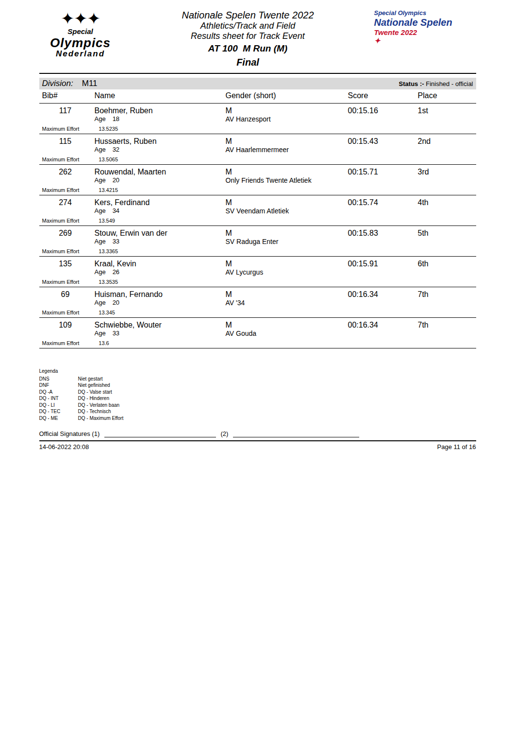✦✦✦
Special
Olympics
Nederland
Nationale Spelen Twente 2022
Athletics/Track and Field
Results sheet for Track Event
AT 100 M Run (M)
Final
Special Olympics
Nationale Spelen
Twente 2022
✦
Division: M11
Status :- Finished - official
| Bib# | Name | Gender (short) | Score | Place |
| --- | --- | --- | --- | --- |
| 117 | Boehmer, Ruben | M | 00:15.16 | 1st |
| | Age 18 | AV Hanzesport | | |
| Maximum Effort 13.5235 |
| 115 | Hussaerts, Ruben | M | 00:15.43 | 2nd |
| | Age 32 | AV Haarlemmermeer | | |
| Maximum Effort 13.5065 |
| 262 | Rouwendal, Maarten | M | 00:15.71 | 3rd |
| | Age 20 | Only Friends Twente Atletiek | | |
| Maximum Effort 13.4215 |
| 274 | Kers, Ferdinand | M | 00:15.74 | 4th |
| | Age 34 | SV Veendam Atletiek | | |
| Maximum Effort 13.549 |
| 269 | Stouw, Erwin van der | M | 00:15.83 | 5th |
| | Age 33 | SV Raduga Enter | | |
| Maximum Effort 13.3365 |
| 135 | Kraal, Kevin | M | 00:15.91 | 6th |
| | Age 26 | AV Lycurgus | | |
| Maximum Effort 13.3535 |
| 69 | Huisman, Fernando | M | 00:16.34 | 7th |
| | Age 20 | AV '34 | | |
| Maximum Effort 13.345 |
| 109 | Schwiebbe, Wouter | M | 00:16.34 | 7th |
| | Age 33 | AV Gouda | | |
| Maximum Effort 13.6 |
Legenda
| DNS | Niet gestart |
| DNF | Niet gefinished |
| DQ -A | DQ - Valse start |
| DQ - INT | DQ - Hinderen |
| DQ - LI | DQ - Verlaten baan |
| DQ - TEC | DQ - Technisch |
| DQ - ME | DQ - Maximum Effort |
Official Signatures (1) (2)
14-06-2022 20:08
Page 11 of 16